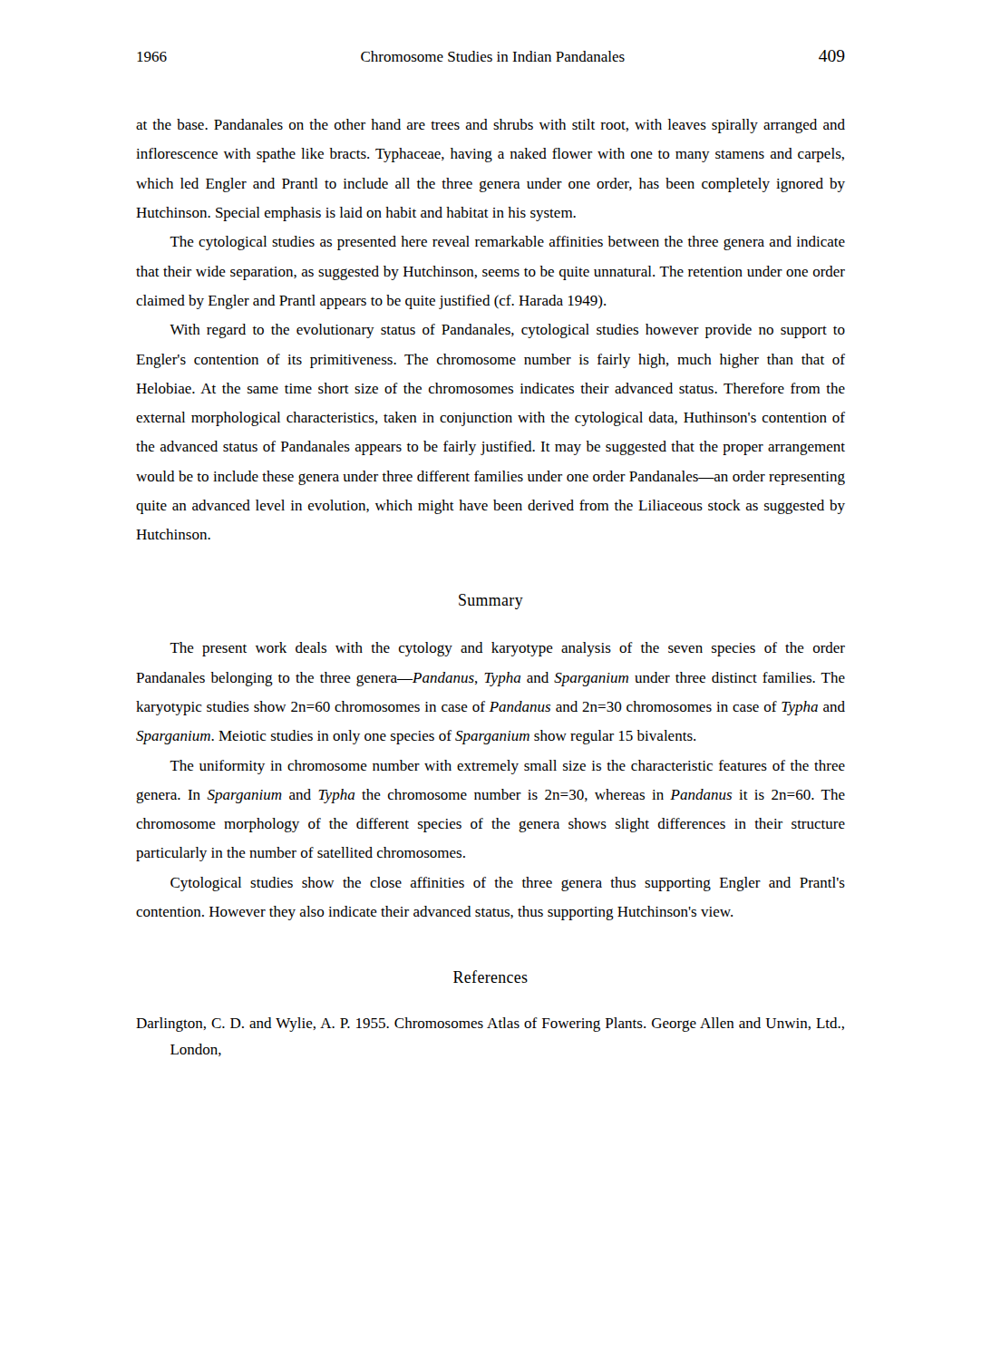1966 Chromosome Studies in Indian Pandanales 409
at the base. Pandanales on the other hand are trees and shrubs with stilt root, with leaves spirally arranged and inflorescence with spathe like bracts. Typhaceae, having a naked flower with one to many stamens and carpels, which led Engler and Prantl to include all the three genera under one order, has been completely ignored by Hutchinson. Special emphasis is laid on habit and habitat in his system.
The cytological studies as presented here reveal remarkable affinities between the three genera and indicate that their wide separation, as suggested by Hutchinson, seems to be quite unnatural. The retention under one order claimed by Engler and Prantl appears to be quite justified (cf. Harada 1949).
With regard to the evolutionary status of Pandanales, cytological studies however provide no support to Engler's contention of its primitiveness. The chromosome number is fairly high, much higher than that of Helobiae. At the same time short size of the chromosomes indicates their advanced status. Therefore from the external morphological characteristics, taken in conjunction with the cytological data, Huthinson's contention of the advanced status of Pandanales appears to be fairly justified. It may be suggested that the proper arrangement would be to include these genera under three different families under one order Pandanales—an order representing quite an advanced level in evolution, which might have been derived from the Liliaceous stock as suggested by Hutchinson.
Summary
The present work deals with the cytology and karyotype analysis of the seven species of the order Pandanales belonging to the three genera—Pandanus, Typha and Sparganium under three distinct families. The karyotypic studies show 2n=60 chromosomes in case of Pandanus and 2n=30 chromosomes in case of Typha and Sparganium. Meiotic studies in only one species of Sparganium show regular 15 bivalents.
The uniformity in chromosome number with extremely small size is the characteristic features of the three genera. In Sparganium and Typha the chromosome number is 2n=30, whereas in Pandanus it is 2n=60. The chromosome morphology of the different species of the genera shows slight differences in their structure particularly in the number of satellited chromosomes.
Cytological studies show the close affinities of the three genera thus supporting Engler and Prantl's contention. However they also indicate their advanced status, thus supporting Hutchinson's view.
References
Darlington, C. D. and Wylie, A. P. 1955. Chromosomes Atlas of Fowering Plants. George Allen and Unwin, Ltd., London,